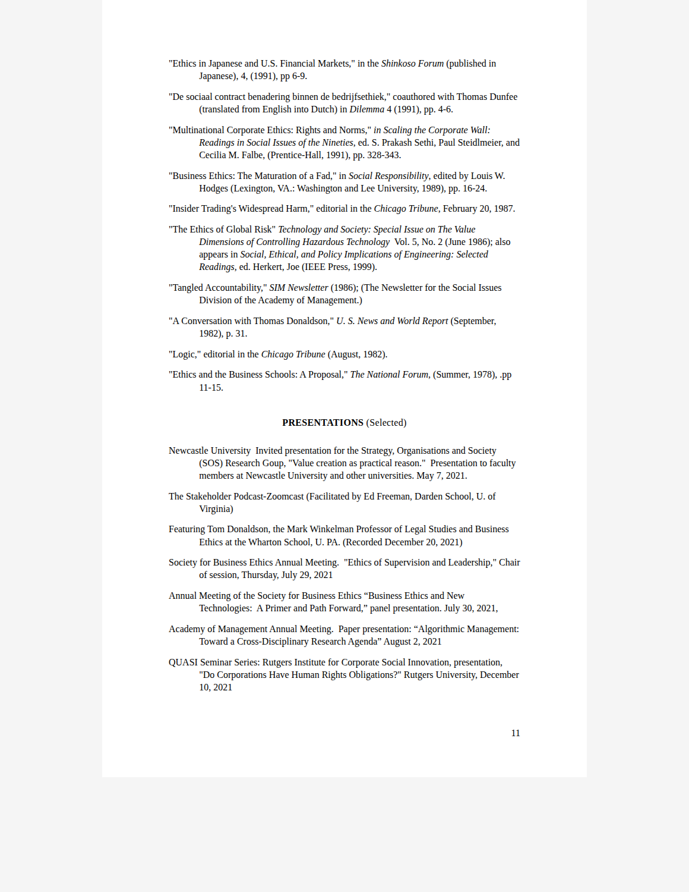"Ethics in Japanese and U.S. Financial Markets," in the Shinkoso Forum (published in Japanese), 4, (1991), pp 6-9.
"De sociaal contract benadering binnen de bedrijfsethiek," coauthored with Thomas Dunfee (translated from English into Dutch) in Dilemma 4 (1991), pp. 4-6.
"Multinational Corporate Ethics: Rights and Norms," in Scaling the Corporate Wall: Readings in Social Issues of the Nineties, ed. S. Prakash Sethi, Paul Steidlmeier, and Cecilia M. Falbe, (Prentice-Hall, 1991), pp. 328-343.
"Business Ethics: The Maturation of a Fad," in Social Responsibility, edited by Louis W. Hodges (Lexington, VA.: Washington and Lee University, 1989), pp. 16-24.
"Insider Trading's Widespread Harm," editorial in the Chicago Tribune, February 20, 1987.
"The Ethics of Global Risk" Technology and Society: Special Issue on The Value Dimensions of Controlling Hazardous Technology Vol. 5, No. 2 (June 1986); also appears in Social, Ethical, and Policy Implications of Engineering: Selected Readings, ed. Herkert, Joe (IEEE Press, 1999).
"Tangled Accountability," SIM Newsletter (1986); (The Newsletter for the Social Issues Division of the Academy of Management.)
"A Conversation with Thomas Donaldson," U. S. News and World Report (September, 1982), p. 31.
"Logic," editorial in the Chicago Tribune (August, 1982).
"Ethics and the Business Schools: A Proposal," The National Forum, (Summer, 1978), .pp 11-15.
PRESENTATIONS (Selected)
Newcastle University Invited presentation for the Strategy, Organisations and Society (SOS) Research Goup, "Value creation as practical reason." Presentation to faculty members at Newcastle University and other universities. May 7, 2021.
The Stakeholder Podcast-Zoomcast (Facilitated by Ed Freeman, Darden School, U. of Virginia)
Featuring Tom Donaldson, the Mark Winkelman Professor of Legal Studies and Business Ethics at the Wharton School, U. PA. (Recorded December 20, 2021)
Society for Business Ethics Annual Meeting. "Ethics of Supervision and Leadership," Chair of session, Thursday, July 29, 2021
Annual Meeting of the Society for Business Ethics “Business Ethics and New Technologies: A Primer and Path Forward,” panel presentation. July 30, 2021,
Academy of Management Annual Meeting. Paper presentation: “Algorithmic Management: Toward a Cross-Disciplinary Research Agenda” August 2, 2021
QUASI Seminar Series: Rutgers Institute for Corporate Social Innovation, presentation, "Do Corporations Have Human Rights Obligations?" Rutgers University, December 10, 2021
11